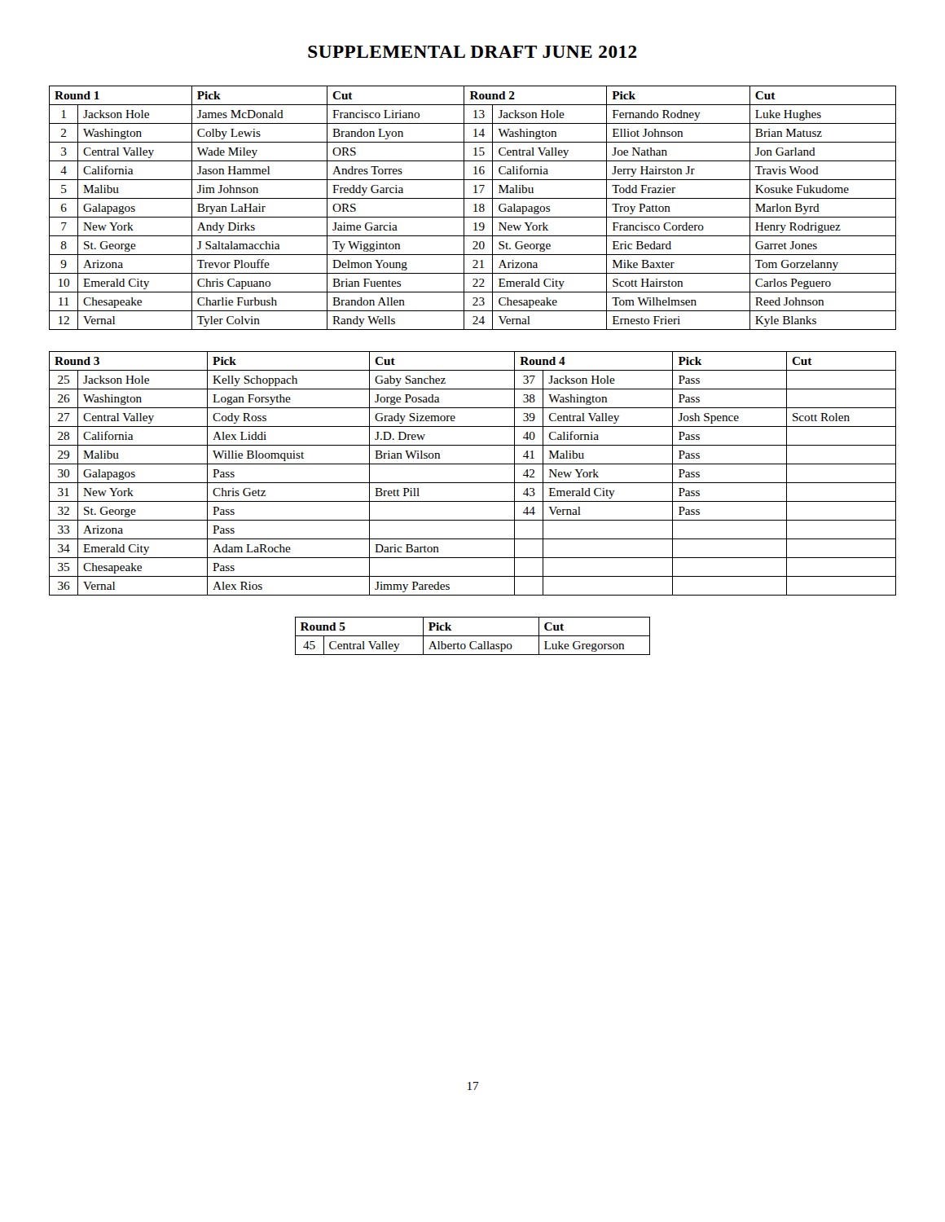SUPPLEMENTAL DRAFT JUNE 2012
| Round 1 | Pick | Cut | Round 2 | Pick | Cut |
| --- | --- | --- | --- | --- | --- |
| 1 | Jackson Hole | James McDonald | Francisco Liriano | 13 | Jackson Hole | Fernando Rodney | Luke Hughes |
| 2 | Washington | Colby Lewis | Brandon Lyon | 14 | Washington | Elliot Johnson | Brian Matusz |
| 3 | Central Valley | Wade Miley | ORS | 15 | Central Valley | Joe Nathan | Jon Garland |
| 4 | California | Jason Hammel | Andres Torres | 16 | California | Jerry Hairston Jr | Travis Wood |
| 5 | Malibu | Jim Johnson | Freddy Garcia | 17 | Malibu | Todd Frazier | Kosuke Fukudome |
| 6 | Galapagos | Bryan LaHair | ORS | 18 | Galapagos | Troy Patton | Marlon Byrd |
| 7 | New York | Andy Dirks | Jaime Garcia | 19 | New York | Francisco Cordero | Henry Rodriguez |
| 8 | St. George | J Saltalamacchia | Ty Wigginton | 20 | St. George | Eric Bedard | Garret Jones |
| 9 | Arizona | Trevor Plouffe | Delmon Young | 21 | Arizona | Mike Baxter | Tom Gorzelanny |
| 10 | Emerald City | Chris Capuano | Brian Fuentes | 22 | Emerald City | Scott Hairston | Carlos Peguero |
| 11 | Chesapeake | Charlie Furbush | Brandon Allen | 23 | Chesapeake | Tom Wilhelmsen | Reed Johnson |
| 12 | Vernal | Tyler Colvin | Randy Wells | 24 | Vernal | Ernesto Frieri | Kyle Blanks |
| Round 3 | Pick | Cut | Round 4 | Pick | Cut |
| --- | --- | --- | --- | --- | --- |
| 25 | Jackson Hole | Kelly Schoppach | Gaby Sanchez | 37 | Jackson Hole | Pass | |
| 26 | Washington | Logan Forsythe | Jorge Posada | 38 | Washington | Pass | |
| 27 | Central Valley | Cody Ross | Grady Sizemore | 39 | Central Valley | Josh Spence | Scott Rolen |
| 28 | California | Alex Liddi | J.D. Drew | 40 | California | Pass | |
| 29 | Malibu | Willie Bloomquist | Brian Wilson | 41 | Malibu | Pass | |
| 30 | Galapagos | Pass | | 42 | New York | Pass | |
| 31 | New York | Chris Getz | Brett Pill | 43 | Emerald City | Pass | |
| 32 | St. George | Pass | | 44 | Vernal | Pass | |
| 33 | Arizona | Pass | | | | | |
| 34 | Emerald City | Adam LaRoche | Daric Barton | | | | |
| 35 | Chesapeake | Pass | | | | | |
| 36 | Vernal | Alex Rios | Jimmy Paredes | | | | |
| Round 5 | Pick | Cut |
| --- | --- | --- |
| 45 | Central Valley | Alberto Callaspo | Luke Gregorson |
17